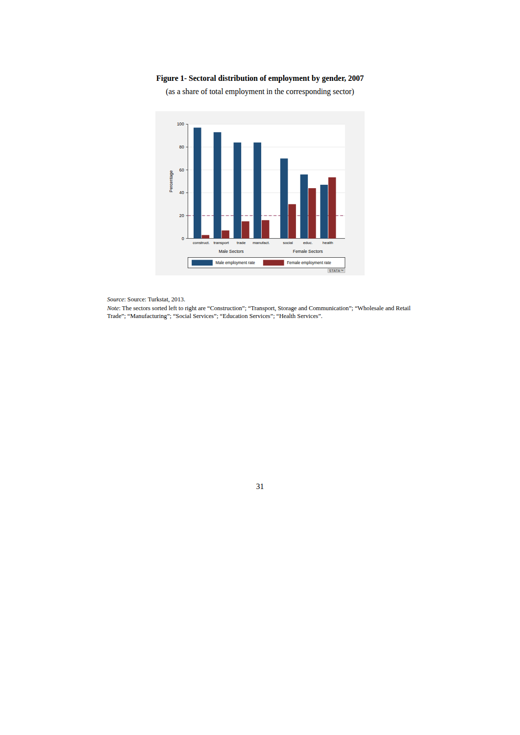Figure 1- Sectoral distribution of employment by gender, 2007
(as a share of total employment in the corresponding sector)
0 20 40 60 80 100 Percentage construct. transport trade manufact. social educ. health Male Sectors Female Sectors Male employment rate Female employment rate STATA™
Source: Source: Turkstat, 2013.
Note: The sectors sorted left to right are “Construction”; “Transport, Storage and Communication”; “Wholesale and Retail Trade”; “Manufacturing”; “Social Services”; “Education Services”; “Health Services”.
31